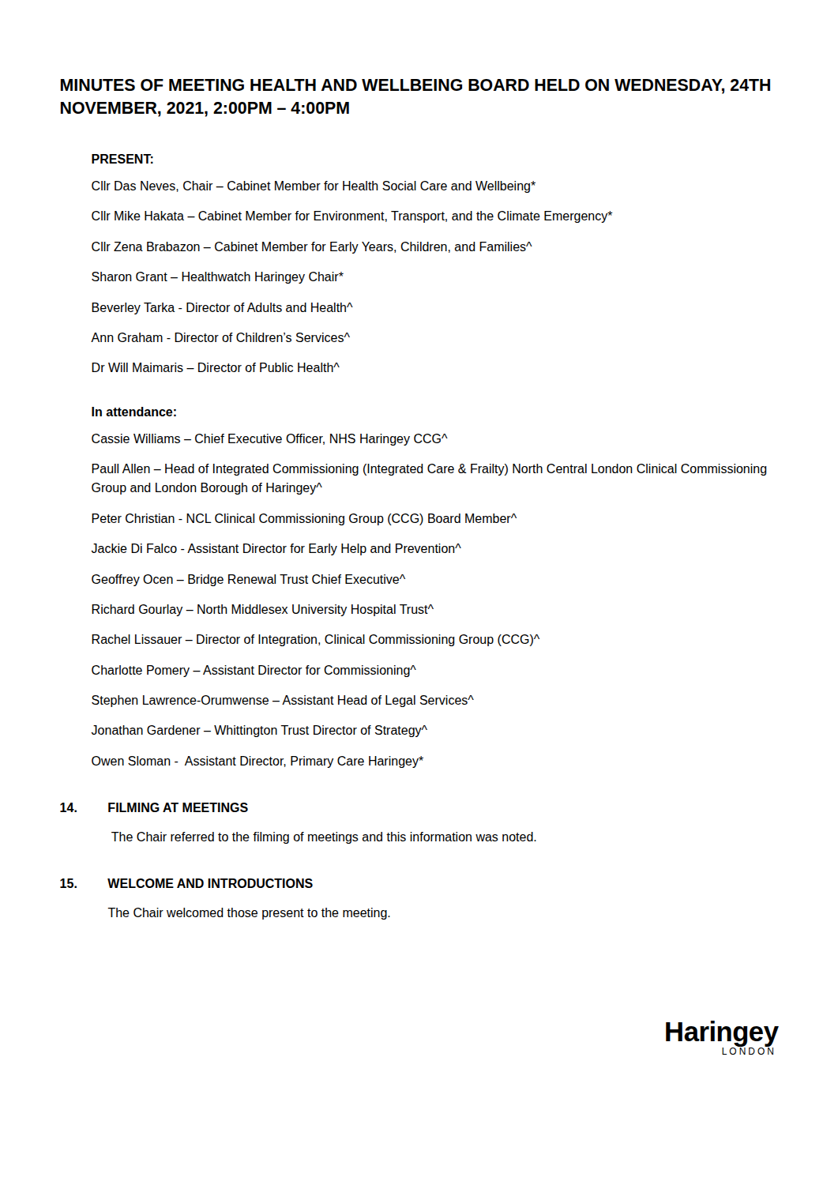MINUTES OF MEETING HEALTH AND WELLBEING BOARD HELD ON WEDNESDAY, 24TH NOVEMBER, 2021, 2:00PM – 4:00PM
PRESENT:
Cllr Das Neves, Chair – Cabinet Member for Health Social Care and Wellbeing*
Cllr Mike Hakata – Cabinet Member for Environment, Transport, and the Climate Emergency*
Cllr Zena Brabazon – Cabinet Member for Early Years, Children, and Families^
Sharon Grant – Healthwatch Haringey Chair*
Beverley Tarka - Director of Adults and Health^
Ann Graham - Director of Children’s Services^
Dr Will Maimaris – Director of Public Health^
In attendance:
Cassie Williams – Chief Executive Officer, NHS Haringey CCG^
Paull Allen – Head of Integrated Commissioning (Integrated Care & Frailty) North Central London Clinical Commissioning Group and London Borough of Haringey^
Peter Christian - NCL Clinical Commissioning Group (CCG) Board Member^
Jackie Di Falco - Assistant Director for Early Help and Prevention^
Geoffrey Ocen – Bridge Renewal Trust Chief Executive^
Richard Gourlay – North Middlesex University Hospital Trust^
Rachel Lissauer – Director of Integration, Clinical Commissioning Group (CCG)^
Charlotte Pomery – Assistant Director for Commissioning^
Stephen Lawrence-Orumwense – Assistant Head of Legal Services^
Jonathan Gardener – Whittington Trust Director of Strategy^
Owen Sloman - Assistant Director, Primary Care Haringey*
14. Filming at Meetings
The Chair referred to the filming of meetings and this information was noted.
15. Welcome and Introductions
The Chair welcomed those present to the meeting.
Haringey LONDON